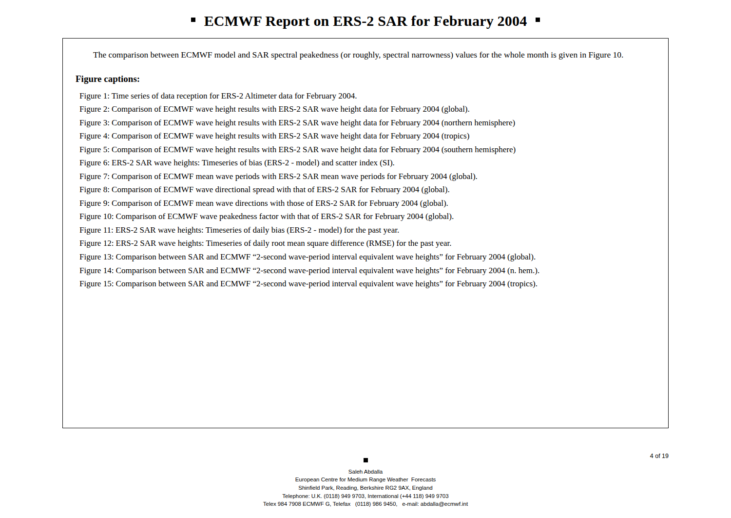ECMWF Report on ERS-2 SAR for February 2004
The comparison between ECMWF model and SAR spectral peakedness (or roughly, spectral narrowness) values for the whole month is given in Figure 10.
Figure captions:
Figure 1: Time series of data reception for ERS-2 Altimeter data for February 2004.
Figure 2: Comparison of ECMWF wave height results with ERS-2 SAR wave height data for February 2004 (global).
Figure 3: Comparison of ECMWF wave height results with ERS-2 SAR wave height data for February 2004 (northern hemisphere)
Figure 4: Comparison of ECMWF wave height results with ERS-2 SAR wave height data for February 2004 (tropics)
Figure 5: Comparison of ECMWF wave height results with ERS-2 SAR wave height data for February 2004 (southern hemisphere)
Figure 6: ERS-2 SAR wave heights: Timeseries of bias (ERS-2 - model) and scatter index (SI).
Figure 7: Comparison of ECMWF mean wave periods with ERS-2 SAR mean wave periods for February 2004 (global).
Figure 8: Comparison of ECMWF wave directional spread with that of ERS-2 SAR for February 2004 (global).
Figure 9: Comparison of ECMWF mean wave directions with those of ERS-2 SAR for February 2004 (global).
Figure 10: Comparison of ECMWF wave peakedness factor with that of ERS-2 SAR for February 2004 (global).
Figure 11: ERS-2 SAR wave heights: Timeseries of daily bias (ERS-2 - model) for the past year.
Figure 12: ERS-2 SAR wave heights: Timeseries of daily root mean square difference (RMSE) for the past year.
Figure 13: Comparison between SAR and ECMWF “2-second wave-period interval equivalent wave heights” for February 2004 (global).
Figure 14: Comparison between SAR and ECMWF “2-second wave-period interval equivalent wave heights” for February 2004 (n. hem.).
Figure 15: Comparison between SAR and ECMWF “2-second wave-period interval equivalent wave heights” for February 2004 (tropics).
4 of 19
Saleh Abdalla
European Centre for Medium Range Weather Forecasts
Shinfield Park, Reading, Berkshire RG2 9AX, England
Telephone: U.K. (0118) 949 9703, International (+44 118) 949 9703
Telex 984 7908 ECMWF G, Telefax (0118) 986 9450, e-mail: abdalla@ecmwf.int